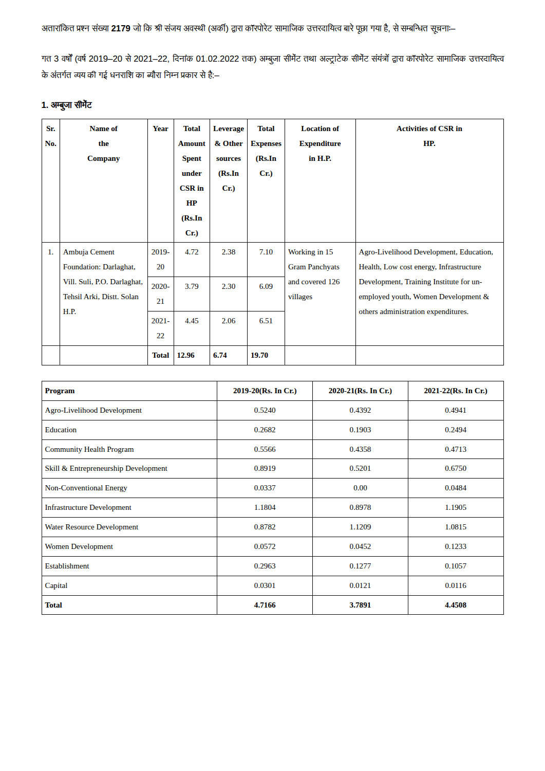अतारांकित प्रश्न संख्या 2179 जो कि श्री संजय अवस्थी (अर्की) द्वारा कॉरपोरेट सामाजिक उत्तरदायित्व बारे पूछा गया है, से सम्बन्धित सूचनाः–
गत 3 वर्षों (वर्ष 2019–20 से 2021–22, दिनांक 01.02.2022 तक) अम्बुजा सीमेंट तथा अल्ट्राटेक सीमेंट संयंत्रों द्वारा कॉरपोरेट सामाजिक उत्तरदायित्व के अंतर्गत व्यय की गई धनराशि का ब्यौरा निम्न प्रकार से है:–
1. अम्बुजा सीमेंट
| Sr. No. | Name of the Company | Year | Total Amount Spent under CSR in HP (Rs.In Cr.) | Leverage & Other sources (Rs.In Cr.) | Total Expenses (Rs.In Cr.) | Location of Expenditure in H.P. | Activities of CSR in HP. |
| --- | --- | --- | --- | --- | --- | --- | --- |
| 1. | Ambuja Cement Foundation: Darlaghat, Vill. Suli, P.O. Darlaghat, Tehsil Arki, Distt. Solan H.P. | 2019-20 | 4.72 | 2.38 | 7.10 | Working in 15 Gram Panchyats and covered 126 villages | Agro-Livelihood Development, Education, Health, Low cost energy, Infrastructure Development, Training Institute for un-employed youth, Women Development & others administration expenditures. |
| 2020-21 | 3.79 | 2.30 | 6.09 |
| 2021-22 | 4.45 | 2.06 | 6.51 |
| | | Total | 12.96 | 6.74 | 19.70 | | |
| Program | 2019-20(Rs. In Cr.) | 2020-21(Rs. In Cr.) | 2021-22(Rs. In Cr.) |
| --- | --- | --- | --- |
| Agro-Livelihood Development | 0.5240 | 0.4392 | 0.4941 |
| Education | 0.2682 | 0.1903 | 0.2494 |
| Community Health Program | 0.5566 | 0.4358 | 0.4713 |
| Skill & Entrepreneurship Development | 0.8919 | 0.5201 | 0.6750 |
| Non-Conventional Energy | 0.0337 | 0.00 | 0.0484 |
| Infrastructure Development | 1.1804 | 0.8978 | 1.1905 |
| Water Resource Development | 0.8782 | 1.1209 | 1.0815 |
| Women Development | 0.0572 | 0.0452 | 0.1233 |
| Establishment | 0.2963 | 0.1277 | 0.1057 |
| Capital | 0.0301 | 0.0121 | 0.0116 |
| Total | 4.7166 | 3.7891 | 4.4508 |